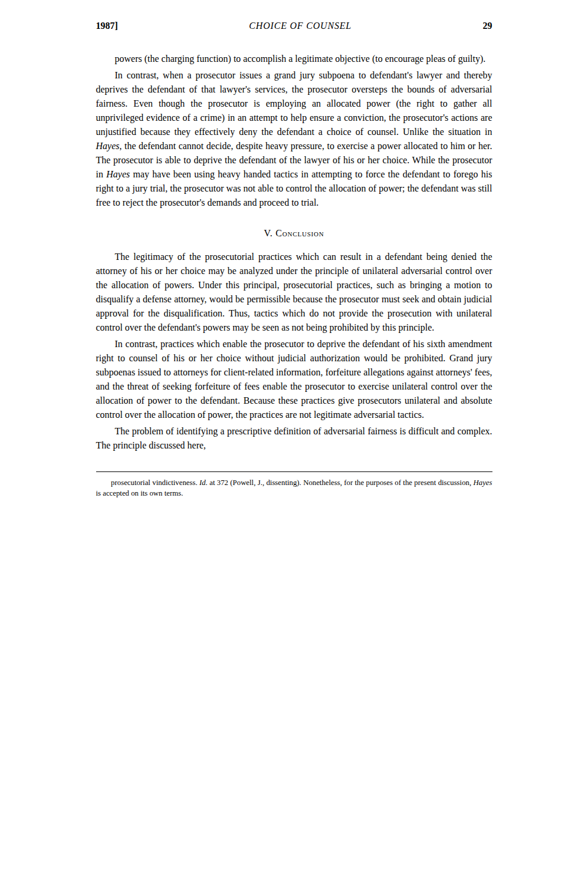1987] Choice of Counsel 29
powers (the charging function) to accomplish a legitimate objective (to encourage pleas of guilty).
In contrast, when a prosecutor issues a grand jury subpoena to defendant's lawyer and thereby deprives the defendant of that lawyer's services, the prosecutor oversteps the bounds of adversarial fairness. Even though the prosecutor is employing an allocated power (the right to gather all unprivileged evidence of a crime) in an attempt to help ensure a conviction, the prosecutor's actions are unjustified because they effectively deny the defendant a choice of counsel. Unlike the situation in Hayes, the defendant cannot decide, despite heavy pressure, to exercise a power allocated to him or her. The prosecutor is able to deprive the defendant of the lawyer of his or her choice. While the prosecutor in Hayes may have been using heavy handed tactics in attempting to force the defendant to forego his right to a jury trial, the prosecutor was not able to control the allocation of power; the defendant was still free to reject the prosecutor's demands and proceed to trial.
V. Conclusion
The legitimacy of the prosecutorial practices which can result in a defendant being denied the attorney of his or her choice may be analyzed under the principle of unilateral adversarial control over the allocation of powers. Under this principal, prosecutorial practices, such as bringing a motion to disqualify a defense attorney, would be permissible because the prosecutor must seek and obtain judicial approval for the disqualification. Thus, tactics which do not provide the prosecution with unilateral control over the defendant's powers may be seen as not being prohibited by this principle.
In contrast, practices which enable the prosecutor to deprive the defendant of his sixth amendment right to counsel of his or her choice without judicial authorization would be prohibited. Grand jury subpoenas issued to attorneys for client-related information, forfeiture allegations against attorneys' fees, and the threat of seeking forfeiture of fees enable the prosecutor to exercise unilateral control over the allocation of power to the defendant. Because these practices give prosecutors unilateral and absolute control over the allocation of power, the practices are not legitimate adversarial tactics.
The problem of identifying a prescriptive definition of adversarial fairness is difficult and complex. The principle discussed here,
prosecutorial vindictiveness. Id. at 372 (Powell, J., dissenting). Nonetheless, for the purposes of the present discussion, Hayes is accepted on its own terms.